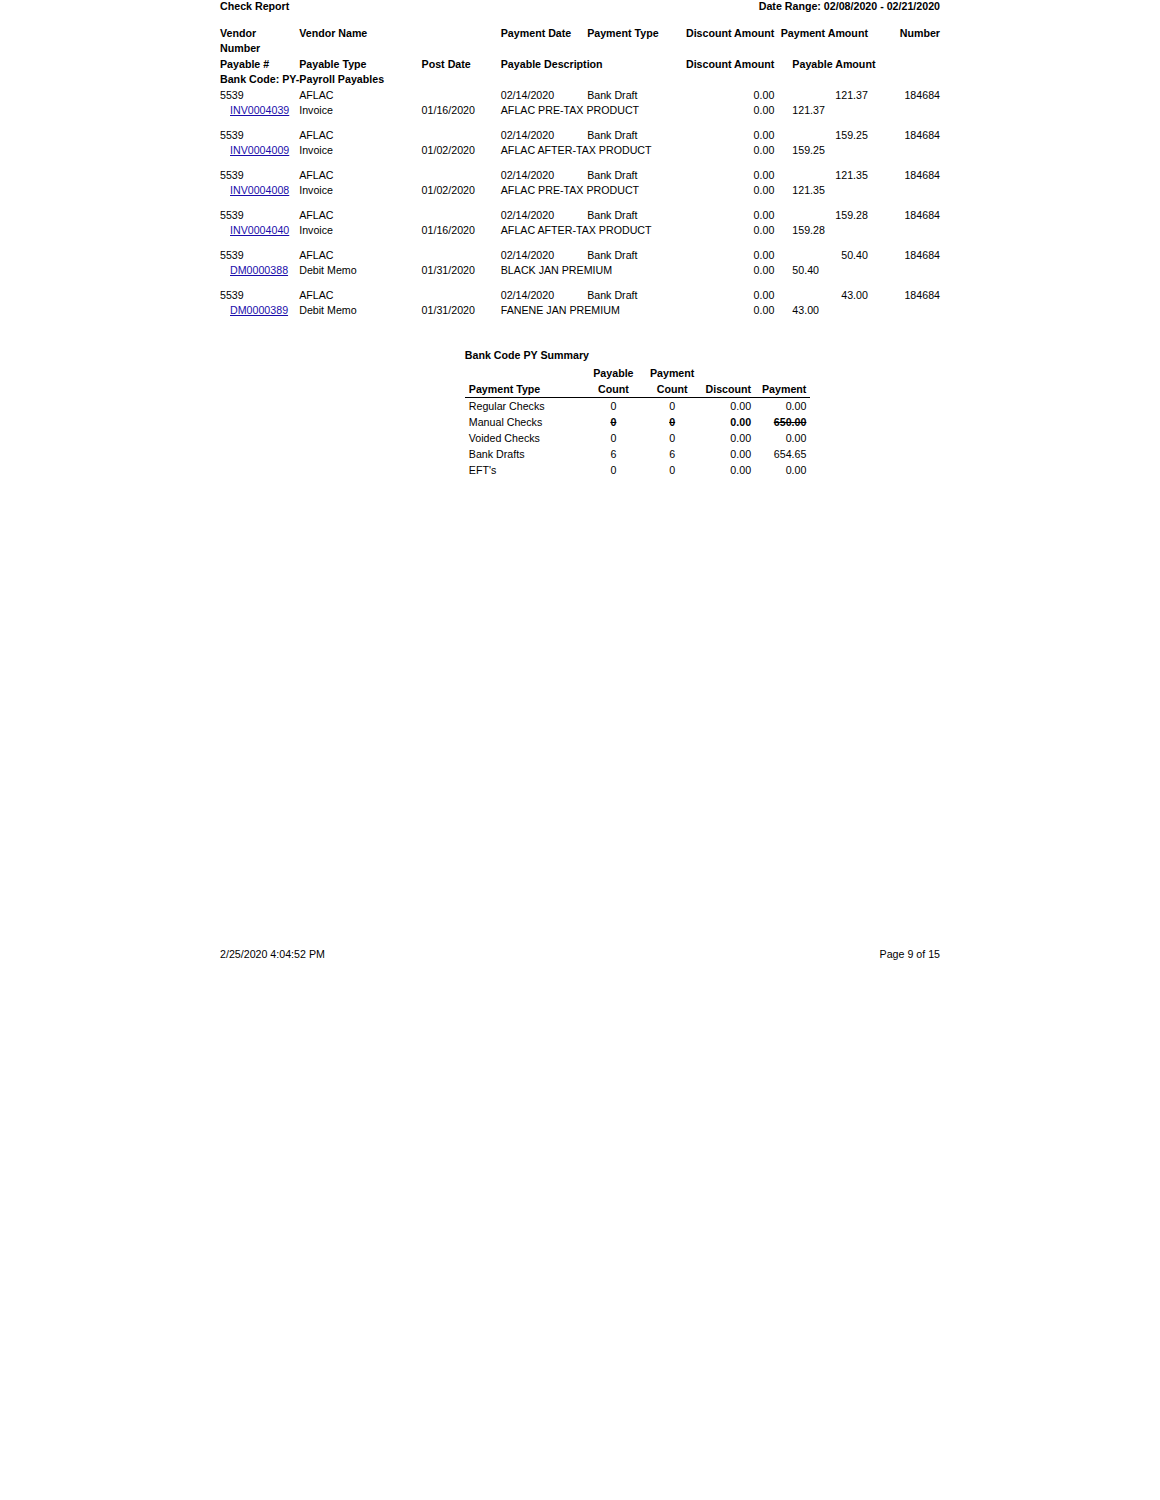Check Report
Date Range: 02/08/2020 - 02/21/2020
| Vendor Number | Vendor Name | | Payment Date | Payment Type | Discount Amount | Payment Amount | Number |
| Payable # | Payable Type | Post Date | Payable Description | Discount Amount | Payable Amount |
| Bank Code: PY-Payroll Payables |
| 5539 | AFLAC | | 02/14/2020 | Bank Draft | 0.00 | 121.37 | 184684 |
| INV0004039 | Invoice | 01/16/2020 | AFLAC PRE-TAX PRODUCT | 0.00 | 121.37 |
| 5539 | AFLAC | | 02/14/2020 | Bank Draft | 0.00 | 159.25 | 184684 |
| INV0004009 | Invoice | 01/02/2020 | AFLAC AFTER-TAX PRODUCT | 0.00 | 159.25 |
| 5539 | AFLAC | | 02/14/2020 | Bank Draft | 0.00 | 121.35 | 184684 |
| INV0004008 | Invoice | 01/02/2020 | AFLAC PRE-TAX PRODUCT | 0.00 | 121.35 |
| 5539 | AFLAC | | 02/14/2020 | Bank Draft | 0.00 | 159.28 | 184684 |
| INV0004040 | Invoice | 01/16/2020 | AFLAC AFTER-TAX PRODUCT | 0.00 | 159.28 |
| 5539 | AFLAC | | 02/14/2020 | Bank Draft | 0.00 | 50.40 | 184684 |
| DM0000388 | Debit Memo | 01/31/2020 | BLACK JAN PREMIUM | 0.00 | 50.40 |
| 5539 | AFLAC | | 02/14/2020 | Bank Draft | 0.00 | 43.00 | 184684 |
| DM0000389 | Debit Memo | 01/31/2020 | FANENE JAN PREMIUM | 0.00 | 43.00 |
Bank Code PY Summary
| | Payable | Payment | | |
| --- | --- | --- | --- | --- |
| Payment Type | Count | Count | Discount | Payment |
| Regular Checks | 0 | 0 | 0.00 | 0.00 |
| Manual Checks | 0 | 0 | 0.00 | 650.00 |
| Voided Checks | 0 | 0 | 0.00 | 0.00 |
| Bank Drafts | 6 | 6 | 0.00 | 654.65 |
| EFT's | 0 | 0 | 0.00 | 0.00 |
2/25/2020 4:04:52 PM
Page 9 of 15